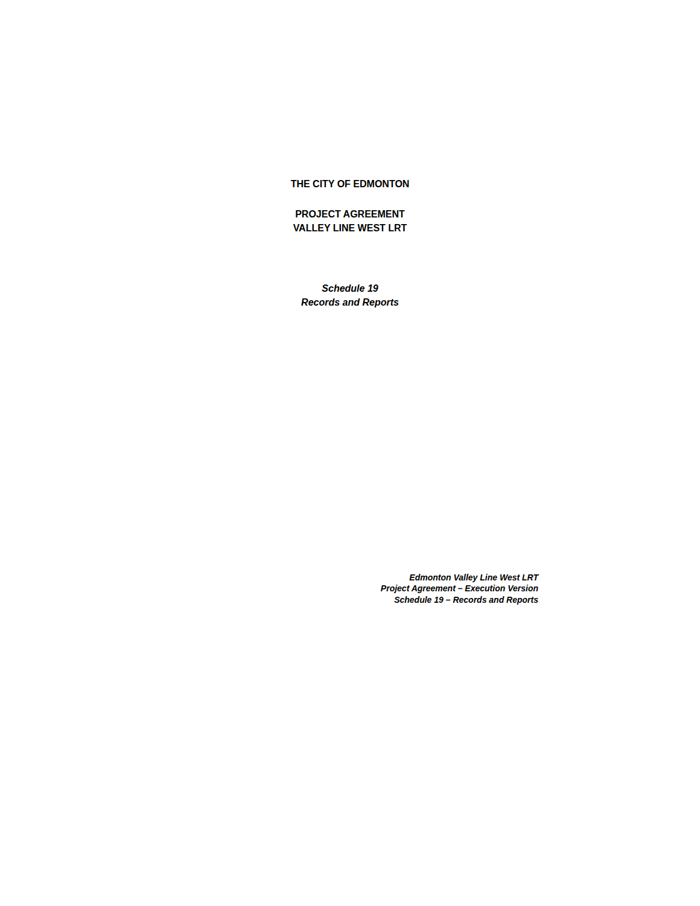THE CITY OF EDMONTON
PROJECT AGREEMENT
VALLEY LINE WEST LRT
Schedule 19
Records and Reports
Edmonton Valley Line West LRT
Project Agreement – Execution Version
Schedule 19 – Records and Reports